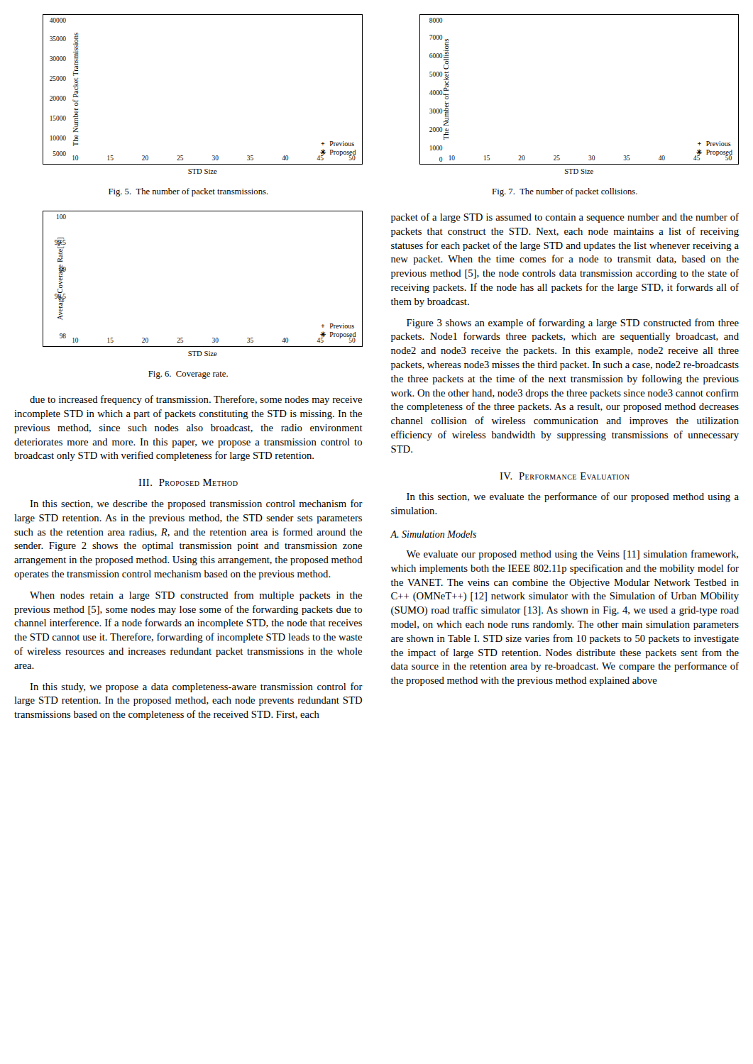The Number of Packet Transmissions
40000
35000
30000
25000
20000
15000
10000
5000
10
15
20
25
30
35
40
45
50
+ Previous
✳ Proposed
STD Size
Fig. 5. The number of packet transmissions.
Average Coverage Rate[%]
100
99.5
99
98.5
98
10
15
20
25
30
35
40
45
50
+ Previous
✳ Proposed
STD Size
Fig. 6. Coverage rate.
due to increased frequency of transmission. Therefore, some nodes may receive incomplete STD in which a part of packets constituting the STD is missing. In the previous method, since such nodes also broadcast, the radio environment deteriorates more and more. In this paper, we propose a transmission control to broadcast only STD with verified completeness for large STD retention.
III. Proposed Method
In this section, we describe the proposed transmission control mechanism for large STD retention. As in the previous method, the STD sender sets parameters such as the retention area radius, R, and the retention area is formed around the sender. Figure 2 shows the optimal transmission point and transmission zone arrangement in the proposed method. Using this arrangement, the proposed method operates the transmission control mechanism based on the previous method.
When nodes retain a large STD constructed from multiple packets in the previous method [5], some nodes may lose some of the forwarding packets due to channel interference. If a node forwards an incomplete STD, the node that receives the STD cannot use it. Therefore, forwarding of incomplete STD leads to the waste of wireless resources and increases redundant packet transmissions in the whole area.
In this study, we propose a data completeness-aware transmission control for large STD retention. In the proposed method, each node prevents redundant STD transmissions based on the completeness of the received STD. First, each
The Number of Packet Collisions
8000
7000
6000
5000
4000
3000
2000
1000
0
10
15
20
25
30
35
40
45
50
+ Previous
✳ Proposed
STD Size
Fig. 7. The number of packet collisions.
packet of a large STD is assumed to contain a sequence number and the number of packets that construct the STD. Next, each node maintains a list of receiving statuses for each packet of the large STD and updates the list whenever receiving a new packet. When the time comes for a node to transmit data, based on the previous method [5], the node controls data transmission according to the state of receiving packets. If the node has all packets for the large STD, it forwards all of them by broadcast.
Figure 3 shows an example of forwarding a large STD constructed from three packets. Node1 forwards three packets, which are sequentially broadcast, and node2 and node3 receive the packets. In this example, node2 receive all three packets, whereas node3 misses the third packet. In such a case, node2 re-broadcasts the three packets at the time of the next transmission by following the previous work. On the other hand, node3 drops the three packets since node3 cannot confirm the completeness of the three packets. As a result, our proposed method decreases channel collision of wireless communication and improves the utilization efficiency of wireless bandwidth by suppressing transmissions of unnecessary STD.
IV. Performance Evaluation
In this section, we evaluate the performance of our proposed method using a simulation.
A. Simulation Models
We evaluate our proposed method using the Veins [11] simulation framework, which implements both the IEEE 802.11p specification and the mobility model for the VANET. The veins can combine the Objective Modular Network Testbed in C++ (OMNeT++) [12] network simulator with the Simulation of Urban MObility (SUMO) road traffic simulator [13]. As shown in Fig. 4, we used a grid-type road model, on which each node runs randomly. The other main simulation parameters are shown in Table I. STD size varies from 10 packets to 50 packets to investigate the impact of large STD retention. Nodes distribute these packets sent from the data source in the retention area by re-broadcast. We compare the performance of the proposed method with the previous method explained above